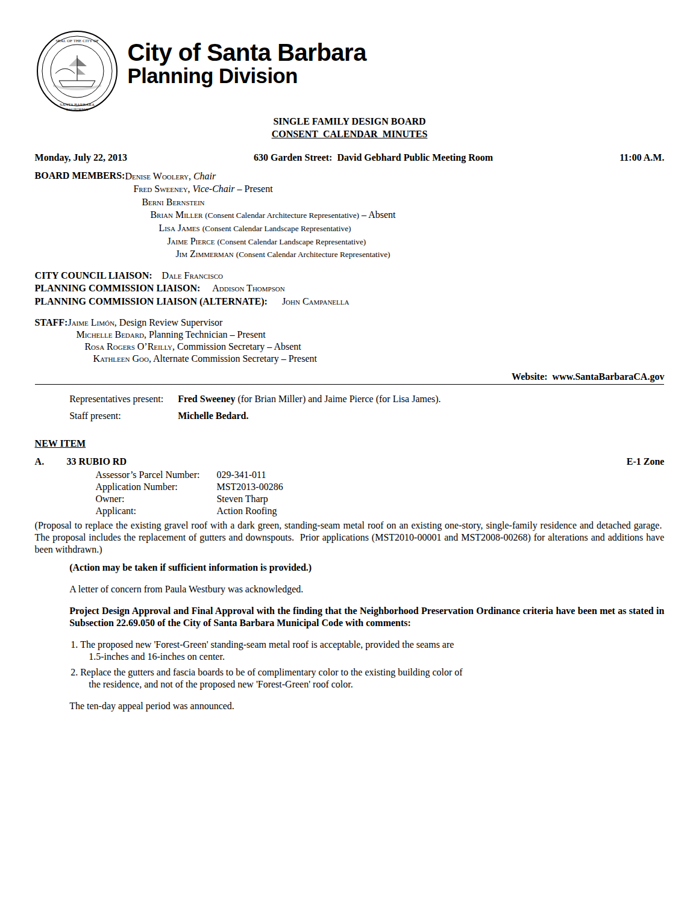SEAL OF THE CITY OF SANTA BARBARA CALIFORNIA
City of Santa Barbara
Planning Division
SINGLE FAMILY DESIGN BOARD
CONSENT CALENDAR MINUTES
Monday, July 22, 2013
630 Garden Street: David Gebhard Public Meeting Room
11:00 A.M.
| BOARD MEMBERS: | Denise Woolery , Chair Fred Sweeney , Vice-Chair – Present Berni Bernstein Brian Miller (Consent Calendar Architecture Representative) – Absent Lisa James (Consent Calendar Landscape Representative) Jaime Pierce (Consent Calendar Landscape Representative) Jim Zimmerman (Consent Calendar Architecture Representative) |
CITY COUNCIL LIAISON: Dale Francisco
PLANNING COMMISSION LIAISON: Addison Thompson
PLANNING COMMISSION LIAISON (ALTERNATE): John Campanella
| STAFF: | Jaime Limón , Design Review Supervisor Michelle Bedard , Planning Technician – Present Rosa Rogers O’Reilly , Commission Secretary – Absent Kathleen Goo , Alternate Commission Secretary – Present |
Website: www.SantaBarbaraCA.gov
| Representatives present: | Fred Sweeney (for Brian Miller) and Jaime Pierce (for Lisa James). |
| Staff present: | Michelle Bedard. |
NEW ITEM
A. 33 RUBIO RD
E-1 Zone
| Assessor’s Parcel Number: | 029-341-011 |
| Application Number: | MST2013-00286 |
| Owner: | Steven Tharp |
| Applicant: | Action Roofing |
(Proposal to replace the existing gravel roof with a dark green, standing-seam metal roof on an existing one-story, single-family residence and detached garage. The proposal includes the replacement of gutters and downspouts. Prior applications (MST2010-00001 and MST2008-00268) for alterations and additions have been withdrawn.)
(Action may be taken if sufficient information is provided.)
A letter of concern from Paula Westbury was acknowledged.
Project Design Approval and Final Approval with the finding that the Neighborhood Preservation Ordinance criteria have been met as stated in Subsection 22.69.050 of the City of Santa Barbara Municipal Code with comments:
The proposed new 'Forest-Green' standing-seam metal roof is acceptable, provided the seams are 1.5-inches and 16-inches on center.
Replace the gutters and fascia boards to be of complimentary color to the existing building color of the residence, and not of the proposed new 'Forest-Green' roof color.
The ten-day appeal period was announced.